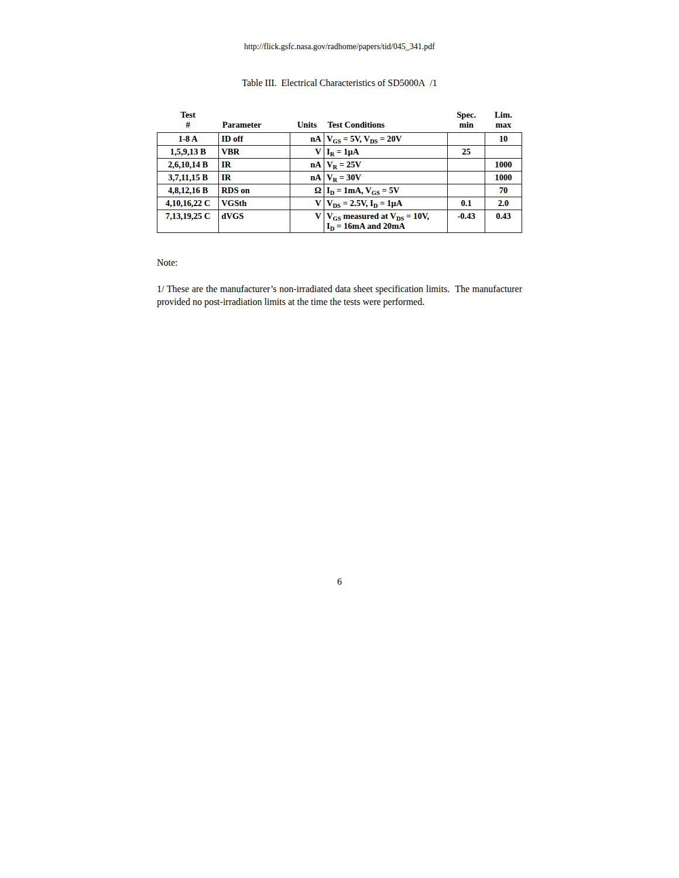http://flick.gsfc.nasa.gov/radhome/papers/tid/045_341.pdf
Table III. Electrical Characteristics of SD5000A /1
| Test # | Parameter | Units | Test Conditions | Spec. min | Lim. max |
| --- | --- | --- | --- | --- | --- |
| 1-8 A | ID off | nA | V GS = 5V, V DS = 20V | | 10 |
| 1,5,9,13 B | VBR | V | I R = 1µA | 25 | |
| 2,6,10,14 B | IR | nA | V R = 25V | | 1000 |
| 3,7,11,15 B | IR | nA | V R = 30V | | 1000 |
| 4,8,12,16 B | RDS on | Ω | I D = 1mA, V GS = 5V | | 70 |
| 4,10,16,22 C | VGSth | V | V DS = 2.5V, I D = 1µA | 0.1 | 2.0 |
| 7,13,19,25 C | dVGS | V | V GS measured at V DS = 10V, I D = 16mA and 20mA | -0.43 | 0.43 |
Note:
1/ These are the manufacturer’s non-irradiated data sheet specification limits. The manufacturer provided no post-irradiation limits at the time the tests were performed.
6